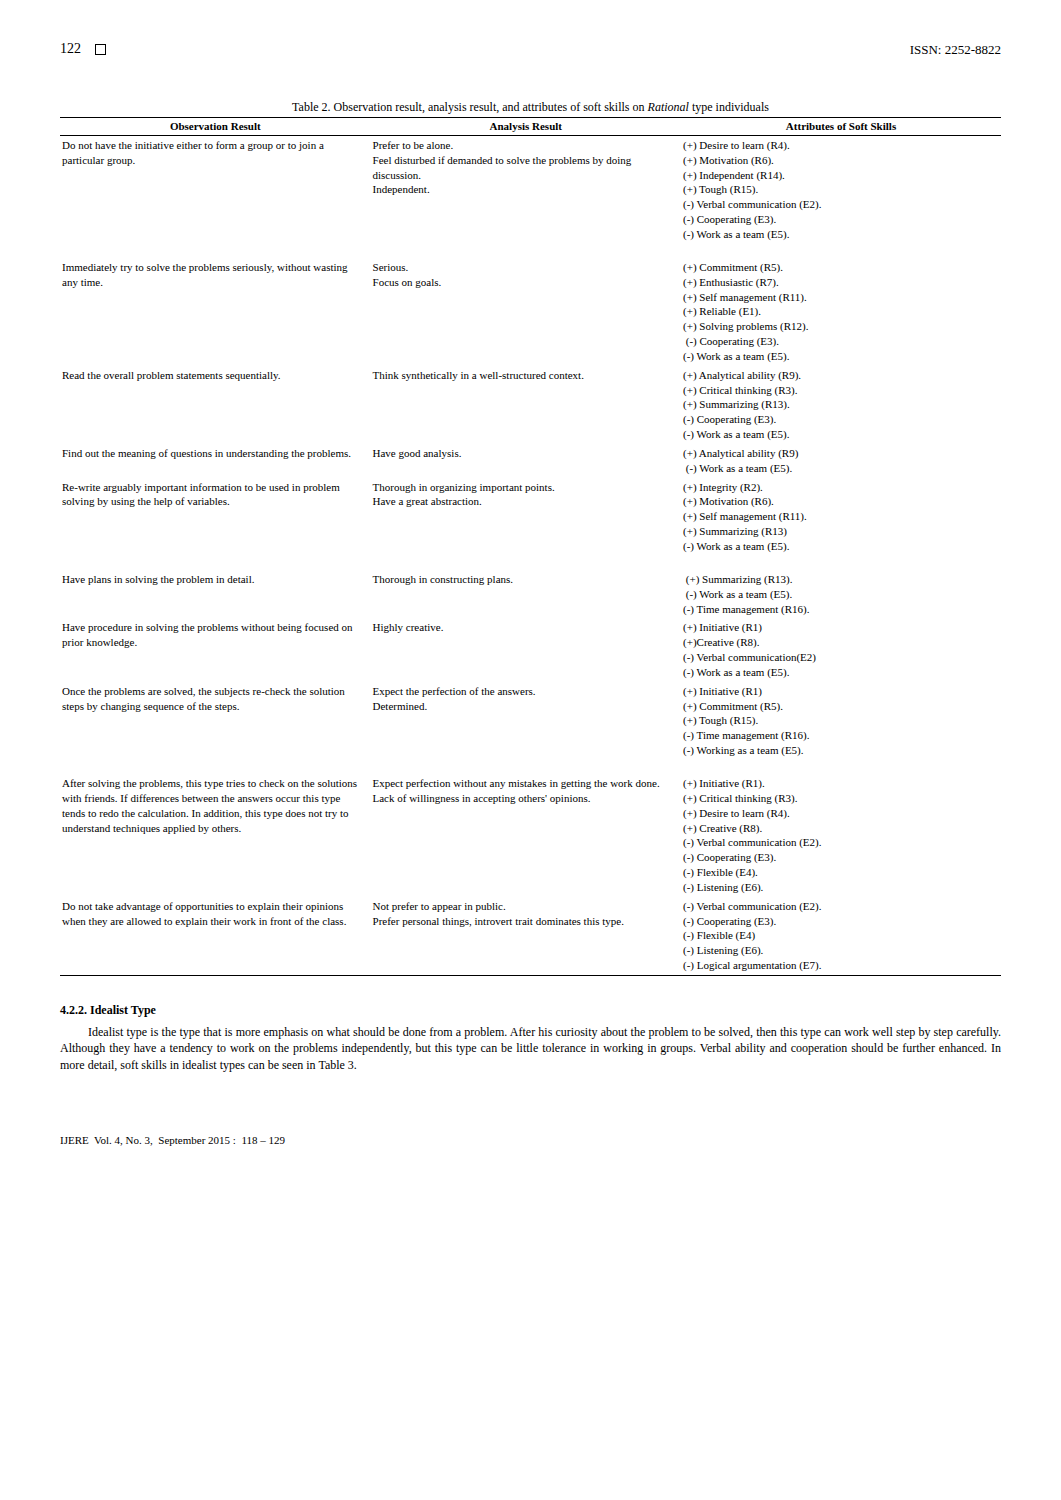122
ISSN: 2252-8822
Table 2. Observation result, analysis result, and attributes of soft skills on Rational type individuals
| Observation Result | Analysis Result | Attributes of Soft Skills |
| --- | --- | --- |
| Do not have the initiative either to form a group or to join a particular group. | Prefer to be alone. Feel disturbed if demanded to solve the problems by doing discussion. Independent. | (+) Desire to learn (R4). (+) Motivation (R6). (+) Independent (R14). (+) Tough (R15). (-) Verbal communication (E2). (-) Cooperating (E3). (-) Work as a team (E5). |
| Immediately try to solve the problems seriously, without wasting any time. | Serious. Focus on goals. | (+) Commitment (R5). (+) Enthusiastic (R7). (+) Self management (R11). (+) Reliable (E1). (+) Solving problems (R12). (-) Cooperating (E3). (-) Work as a team (E5). |
| Read the overall problem statements sequentially. | Think synthetically in a well-structured context. | (+) Analytical ability (R9). (+) Critical thinking (R3). (+) Summarizing (R13). (-) Cooperating (E3). (-) Work as a team (E5). |
| Find out the meaning of questions in understanding the problems. | Have good analysis. | (+) Analytical ability (R9) (-) Work as a team (E5). |
| Re-write arguably important information to be used in problem solving by using the help of variables. | Thorough in organizing important points. Have a great abstraction. | (+) Integrity (R2). (+) Motivation (R6). (+) Self management (R11). (+) Summarizing (R13) (-) Work as a team (E5). |
| Have plans in solving the problem in detail. | Thorough in constructing plans. | (+) Summarizing (R13). (-) Work as a team (E5). (-) Time management (R16). |
| Have procedure in solving the problems without being focused on prior knowledge. | Highly creative. | (+) Initiative (R1) (+)Creative (R8). (-) Verbal communication(E2) (-) Work as a team (E5). |
| Once the problems are solved, the subjects re-check the solution steps by changing sequence of the steps. | Expect the perfection of the answers. Determined. | (+) Initiative (R1) (+) Commitment (R5). (+) Tough (R15). (-) Time management (R16). (-) Working as a team (E5). |
| After solving the problems, this type tries to check on the solutions with friends. If differences between the answers occur this type tends to redo the calculation. In addition, this type does not try to understand techniques applied by others. | Expect perfection without any mistakes in getting the work done. Lack of willingness in accepting others' opinions. | (+) Initiative (R1). (+) Critical thinking (R3). (+) Desire to learn (R4). (+) Creative (R8). (-) Verbal communication (E2). (-) Cooperating (E3). (-) Flexible (E4). (-) Listening (E6). |
| Do not take advantage of opportunities to explain their opinions when they are allowed to explain their work in front of the class. | Not prefer to appear in public. Prefer personal things, introvert trait dominates this type. | (-) Verbal communication (E2). (-) Cooperating (E3). (-) Flexible (E4) (-) Listening (E6). (-) Logical argumentation (E7). |
4.2.2. Idealist Type
Idealist type is the type that is more emphasis on what should be done from a problem. After his curiosity about the problem to be solved, then this type can work well step by step carefully. Although they have a tendency to work on the problems independently, but this type can be little tolerance in working in groups. Verbal ability and cooperation should be further enhanced. In more detail, soft skills in idealist types can be seen in Table 3.
IJERE Vol. 4, No. 3, September 2015 : 118 – 129